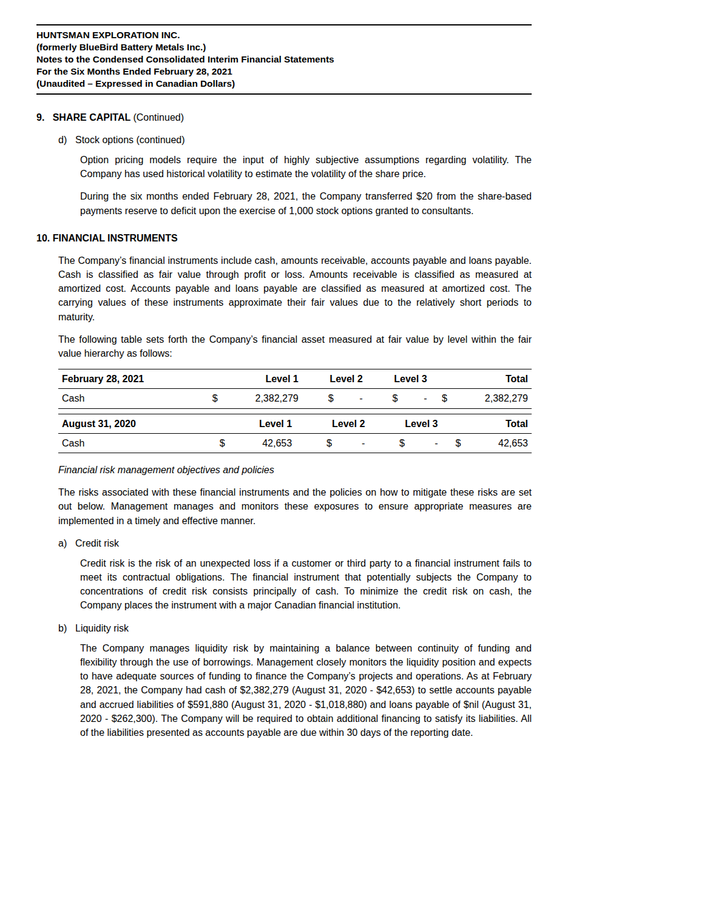HUNTSMAN EXPLORATION INC.
(formerly BlueBird Battery Metals Inc.)
Notes to the Condensed Consolidated Interim Financial Statements
For the Six Months Ended February 28, 2021
(Unaudited – Expressed in Canadian Dollars)
9. SHARE CAPITAL (Continued)
d)
Stock options (continued)
Option pricing models require the input of highly subjective assumptions regarding volatility. The Company has used historical volatility to estimate the volatility of the share price.
During the six months ended February 28, 2021, the Company transferred $20 from the share-based payments reserve to deficit upon the exercise of 1,000 stock options granted to consultants.
10. FINANCIAL INSTRUMENTS
The Company’s financial instruments include cash, amounts receivable, accounts payable and loans payable. Cash is classified as fair value through profit or loss. Amounts receivable is classified as measured at amortized cost. Accounts payable and loans payable are classified as measured at amortized cost. The carrying values of these instruments approximate their fair values due to the relatively short periods to maturity.
The following table sets forth the Company’s financial asset measured at fair value by level within the fair value hierarchy as follows:
| February 28, 2021 | Level 1 | Level 2 | Level 3 | Total |
| --- | --- | --- | --- | --- |
| Cash | $ | 2,382,279 | $ | - | $ | - | $ | 2,382,279 |
| August 31, 2020 | Level 1 | Level 2 | Level 3 | Total |
| --- | --- | --- | --- | --- |
| Cash | $ | 42,653 | $ | - | $ | - | $ | 42,653 |
Financial risk management objectives and policies
The risks associated with these financial instruments and the policies on how to mitigate these risks are set out below. Management manages and monitors these exposures to ensure appropriate measures are implemented in a timely and effective manner.
a)
Credit risk
Credit risk is the risk of an unexpected loss if a customer or third party to a financial instrument fails to meet its contractual obligations. The financial instrument that potentially subjects the Company to concentrations of credit risk consists principally of cash. To minimize the credit risk on cash, the Company places the instrument with a major Canadian financial institution.
b)
Liquidity risk
The Company manages liquidity risk by maintaining a balance between continuity of funding and flexibility through the use of borrowings. Management closely monitors the liquidity position and expects to have adequate sources of funding to finance the Company’s projects and operations. As at February 28, 2021, the Company had cash of $2,382,279 (August 31, 2020 - $42,653) to settle accounts payable and accrued liabilities of $591,880 (August 31, 2020 - $1,018,880) and loans payable of $nil (August 31, 2020 - $262,300). The Company will be required to obtain additional financing to satisfy its liabilities. All of the liabilities presented as accounts payable are due within 30 days of the reporting date.